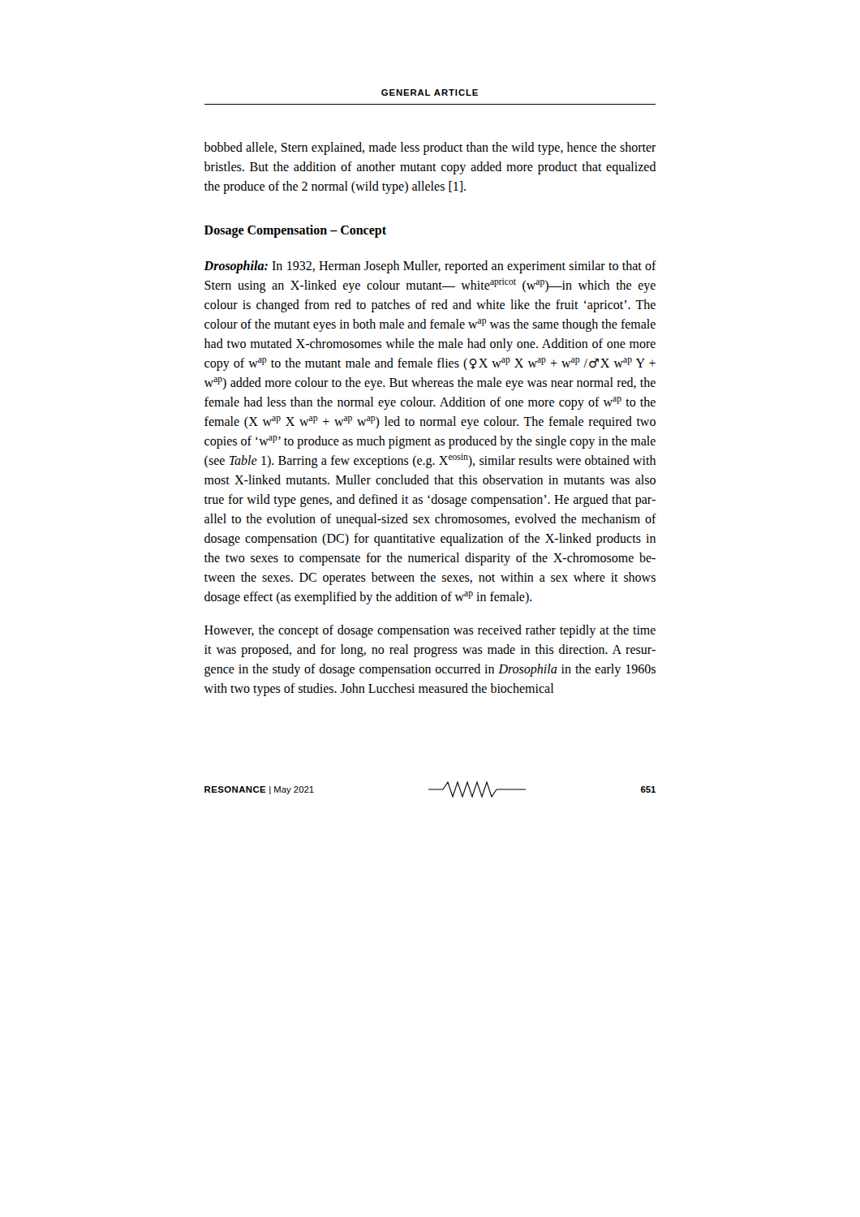GENERAL ARTICLE
bobbed allele, Stern explained, made less product than the wild type, hence the shorter bristles. But the addition of another mutant copy added more product that equalized the produce of the 2 normal (wild type) alleles [1].
Dosage Compensation – Concept
Drosophila: In 1932, Herman Joseph Muller, reported an experiment similar to that of Stern using an X-linked eye colour mutant— whiteapricot (wap)—in which the eye colour is changed from red to patches of red and white like the fruit ‘apricot’. The colour of the mutant eyes in both male and female wap was the same though the female had two mutated X-chromosomes while the male had only one. Addition of one more copy of wap to the mutant male and female flies (♀X wap X wap + wap /♂X wap Y + wap) added more colour to the eye. But whereas the male eye was near normal red, the female had less than the normal eye colour. Addition of one more copy of wap to the female (X wap X wap + wap wap) led to normal eye colour. The female required two copies of ‘wap’ to produce as much pigment as produced by the single copy in the male (see Table 1). Barring a few exceptions (e.g. Xeosin), similar results were obtained with most X-linked mutants. Muller concluded that this observation in mutants was also true for wild type genes, and defined it as ‘dosage compensation’. He argued that parallel to the evolution of unequal-sized sex chromosomes, evolved the mechanism of dosage compensation (DC) for quantitative equalization of the X-linked products in the two sexes to compensate for the numerical disparity of the X-chromosome between the sexes. DC operates between the sexes, not within a sex where it shows dosage effect (as exemplified by the addition of wap in female).
However, the concept of dosage compensation was received rather tepidly at the time it was proposed, and for long, no real progress was made in this direction. A resurgence in the study of dosage compensation occurred in Drosophila in the early 1960s with two types of studies. John Lucchesi measured the biochemical
RESONANCE | May 2021
651